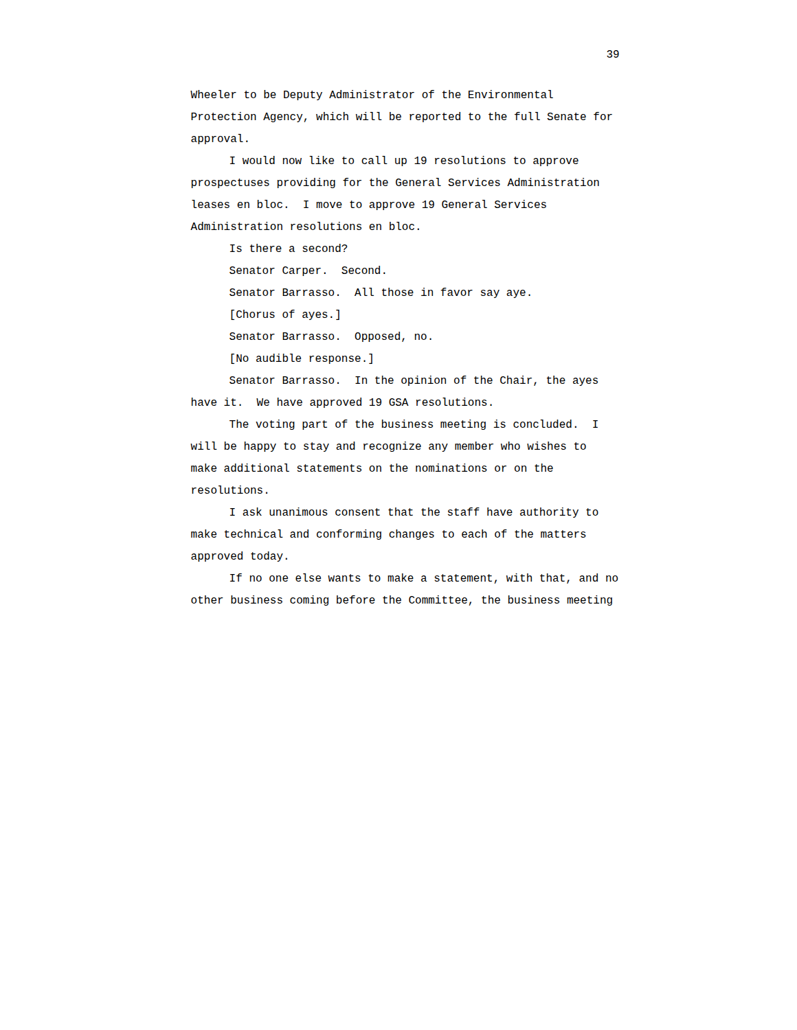39
Wheeler to be Deputy Administrator of the Environmental
Protection Agency, which will be reported to the full Senate for
approval.
I would now like to call up 19 resolutions to approve
prospectuses providing for the General Services Administration
leases en bloc. I move to approve 19 General Services
Administration resolutions en bloc.
Is there a second?
Senator Carper. Second.
Senator Barrasso. All those in favor say aye.
[Chorus of ayes.]
Senator Barrasso. Opposed, no.
[No audible response.]
Senator Barrasso. In the opinion of the Chair, the ayes
have it. We have approved 19 GSA resolutions.
The voting part of the business meeting is concluded. I
will be happy to stay and recognize any member who wishes to
make additional statements on the nominations or on the
resolutions.
I ask unanimous consent that the staff have authority to
make technical and conforming changes to each of the matters
approved today.
If no one else wants to make a statement, with that, and no
other business coming before the Committee, the business meeting